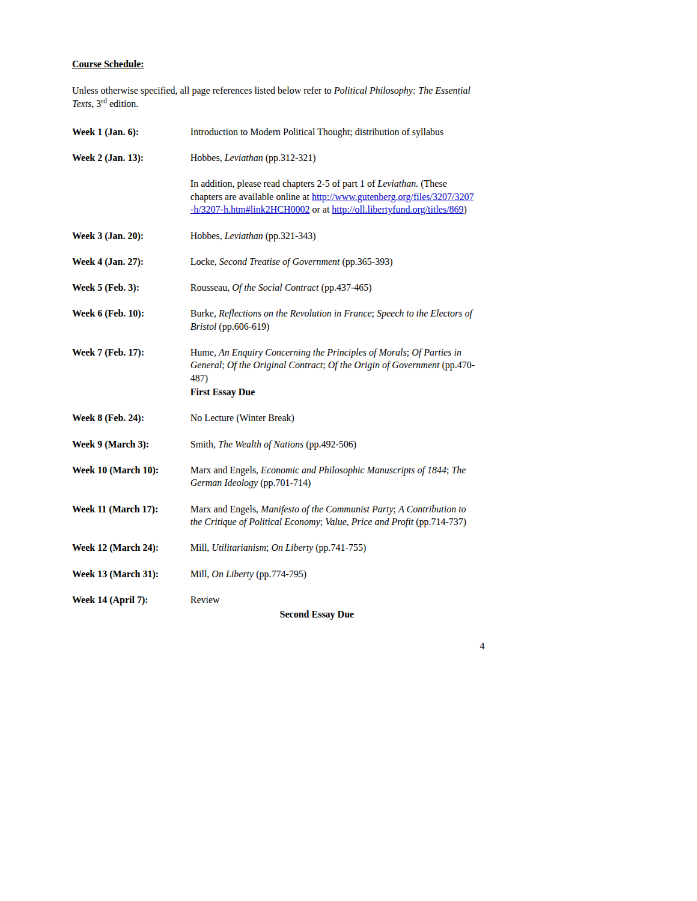Course Schedule:
Unless otherwise specified, all page references listed below refer to Political Philosophy: The Essential Texts, 3rd edition.
Week 1 (Jan. 6):
Introduction to Modern Political Thought; distribution of syllabus
Week 2 (Jan. 13):
Hobbes, Leviathan (pp.312-321)
In addition, please read chapters 2-5 of part 1 of Leviathan. (These chapters are available online at http://www.gutenberg.org/files/3207/3207-h/3207-h.htm#link2HCH0002 or at http://oll.libertyfund.org/titles/869)
Week 3 (Jan. 20):
Hobbes, Leviathan (pp.321-343)
Week 4 (Jan. 27):
Locke, Second Treatise of Government (pp.365-393)
Week 5 (Feb. 3):
Rousseau, Of the Social Contract (pp.437-465)
Week 6 (Feb. 10):
Burke, Reflections on the Revolution in France; Speech to the Electors of Bristol (pp.606-619)
Week 7 (Feb. 17):
Hume, An Enquiry Concerning the Principles of Morals; Of Parties in General; Of the Original Contract; Of the Origin of Government (pp.470-487)First Essay Due
Week 8 (Feb. 24):
No Lecture (Winter Break)
Week 9 (March 3):
Smith, The Wealth of Nations (pp.492-506)
Week 10 (March 10):
Marx and Engels, Economic and Philosophic Manuscripts of 1844; The German Ideology (pp.701-714)
Week 11 (March 17):
Marx and Engels, Manifesto of the Communist Party; A Contribution to the Critique of Political Economy; Value, Price and Profit (pp.714-737)
Week 12 (March 24):
Mill, Utilitarianism; On Liberty (pp.741-755)
Week 13 (March 31):
Mill, On Liberty (pp.774-795)
Week 14 (April 7):
ReviewSecond Essay Due
4